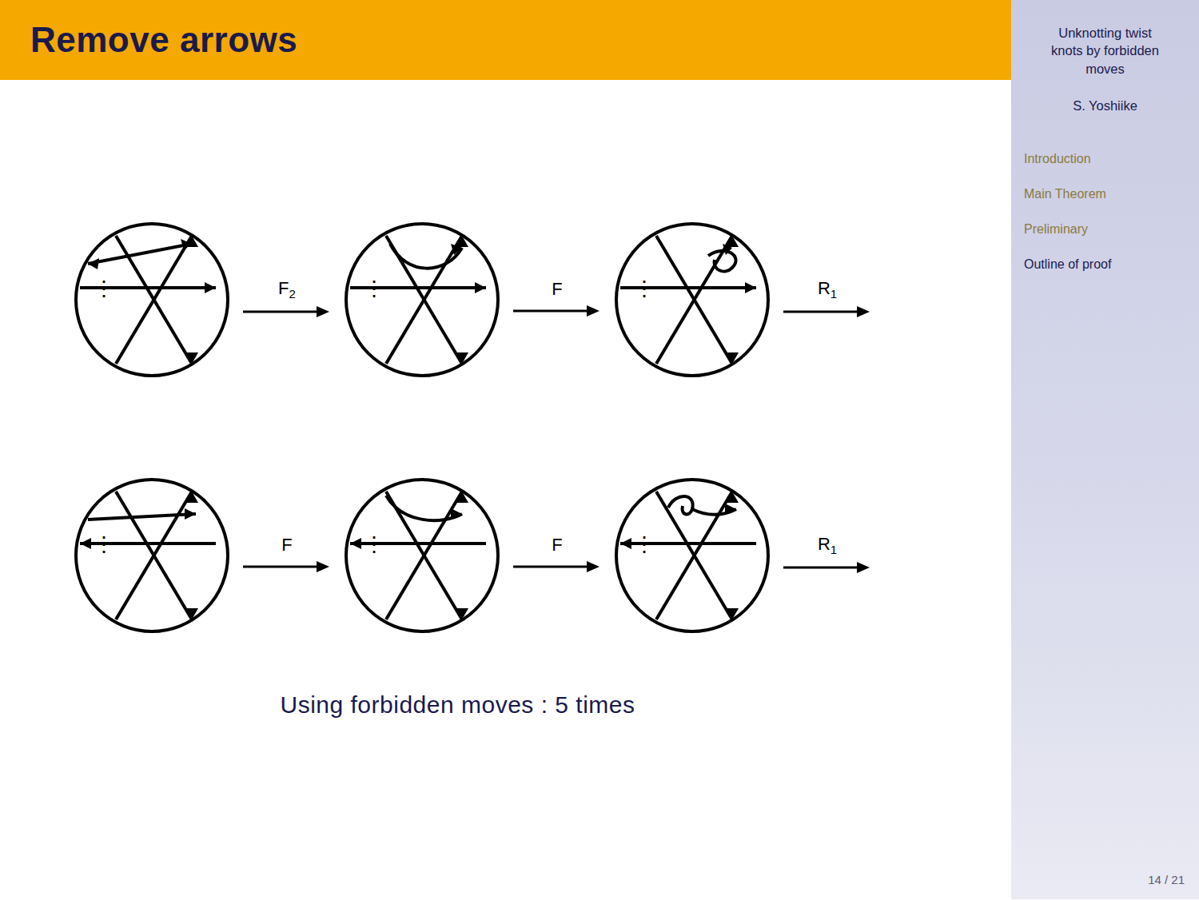Remove arrows
Unknotting twist
knots by forbidden
moves
S. Yoshiike
Introduction
Main Theorem
Preliminary
Outline of proof
14 / 21
⋮
F2
⋮
F
⋮
R1
⋮
F
⋮
F
⋮
R1
Using forbidden moves : 5 times